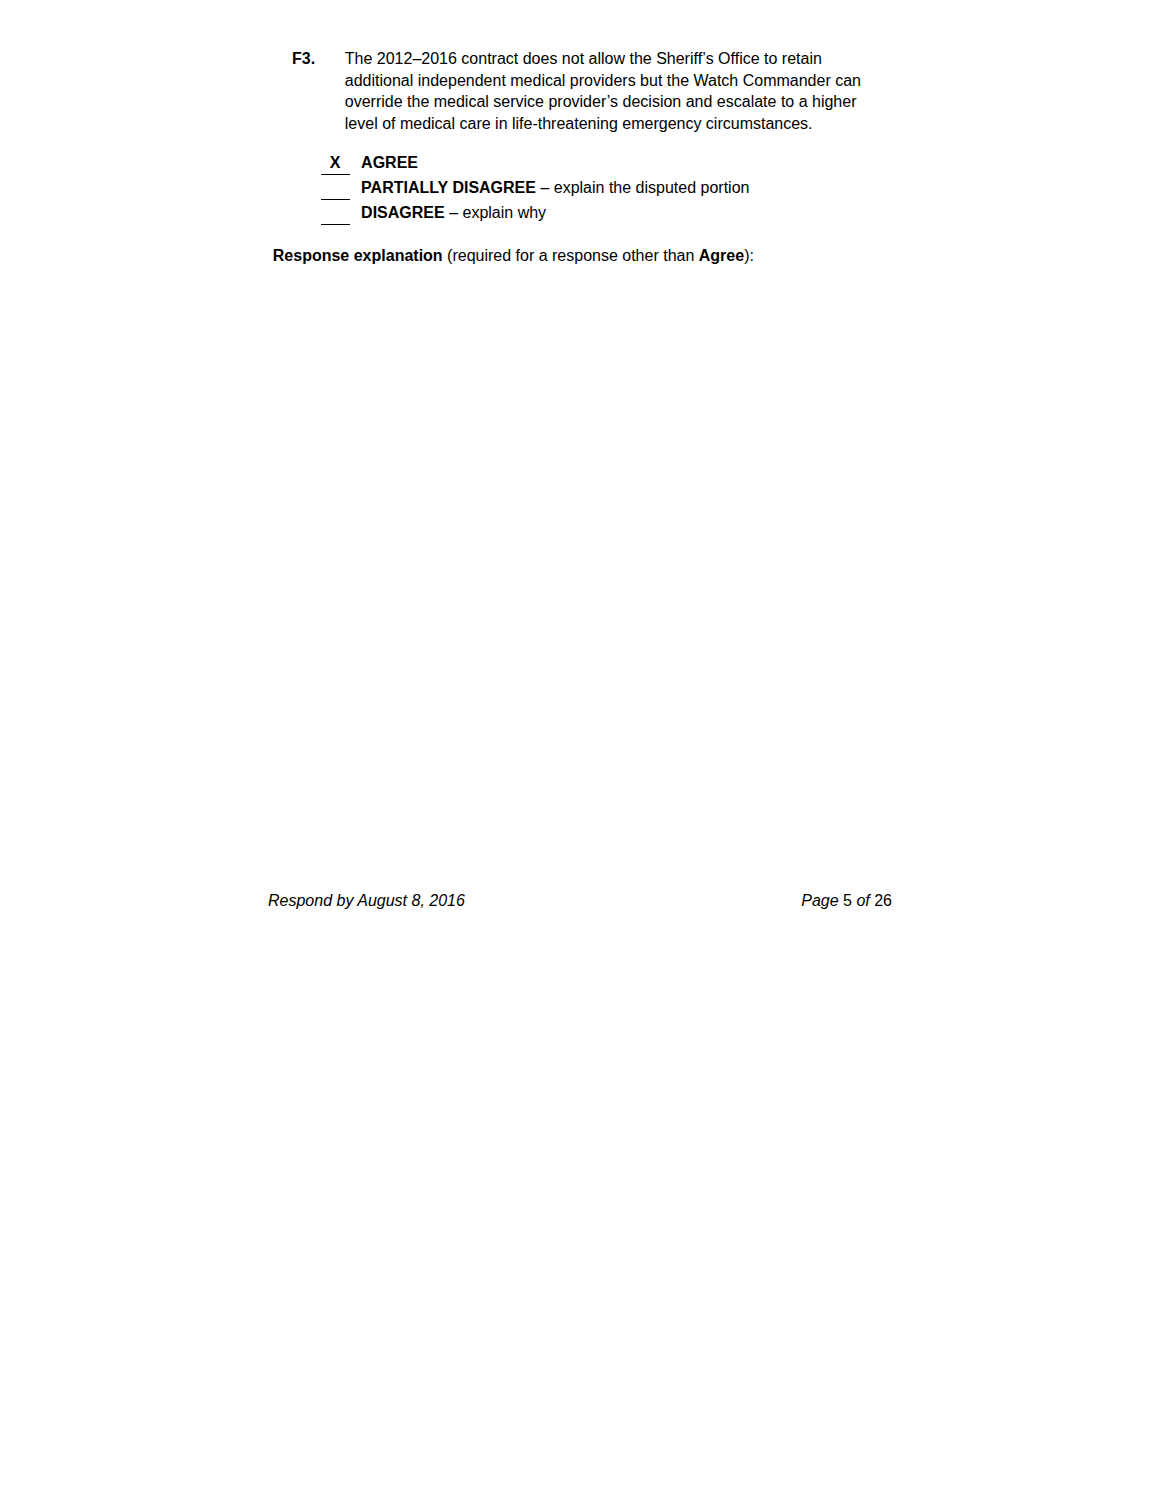F3.
The 2012–2016 contract does not allow the Sheriff’s Office to retain additional independent medical providers but the Watch Commander can override the medical service provider’s decision and escalate to a higher level of medical care in life-threatening emergency circumstances.
XAGREE
PARTIALLY DISAGREE – explain the disputed portion
DISAGREE – explain why
Response explanation (required for a response other than Agree):
Respond by August 8, 2016
Page 5 of 26